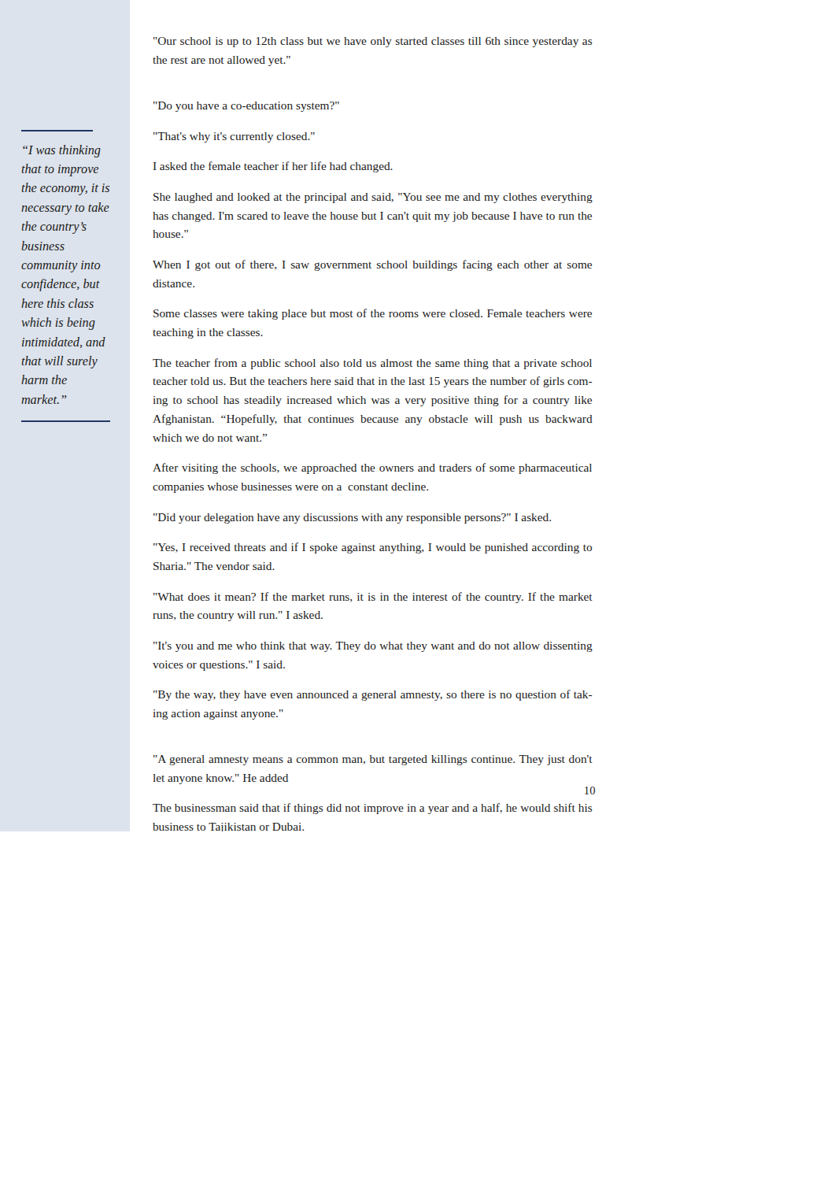“I was thinking that to improve the economy, it is necessary to take the country’s business community into confidence, but here this class which is being intimidated, and that will surely harm the market.”
"Our school is up to 12th class but we have only started classes till 6th since yesterday as the rest are not allowed yet."
"Do you have a co-education system?"
"That's why it's currently closed."
I asked the female teacher if her life had changed.
She laughed and looked at the principal and said, "You see me and my clothes everything has changed. I'm scared to leave the house but I can't quit my job because I have to run the house."
When I got out of there, I saw government school buildings facing each other at some distance.
Some classes were taking place but most of the rooms were closed. Female teachers were teaching in the classes.
The teacher from a public school also told us almost the same thing that a private school teacher told us. But the teachers here said that in the last 15 years the number of girls coming to school has steadily increased which was a very positive thing for a country like Afghanistan. “Hopefully, that continues because any obstacle will push us backward which we do not want.”
After visiting the schools, we approached the owners and traders of some pharmaceutical companies whose businesses were on a constant decline.
"Did your delegation have any discussions with any responsible persons?" I asked.
"Yes, I received threats and if I spoke against anything, I would be punished according to Sharia." The vendor said.
"What does it mean? If the market runs, it is in the interest of the country. If the market runs, the country will run." I asked.
"It's you and me who think that way. They do what they want and do not allow dissenting voices or questions." I said.
"By the way, they have even announced a general amnesty, so there is no question of taking action against anyone."
"A general amnesty means a common man, but targeted killings continue. They just don't let anyone know." He added
The businessman said that if things did not improve in a year and a half, he would shift his business to Tajikistan or Dubai.
10